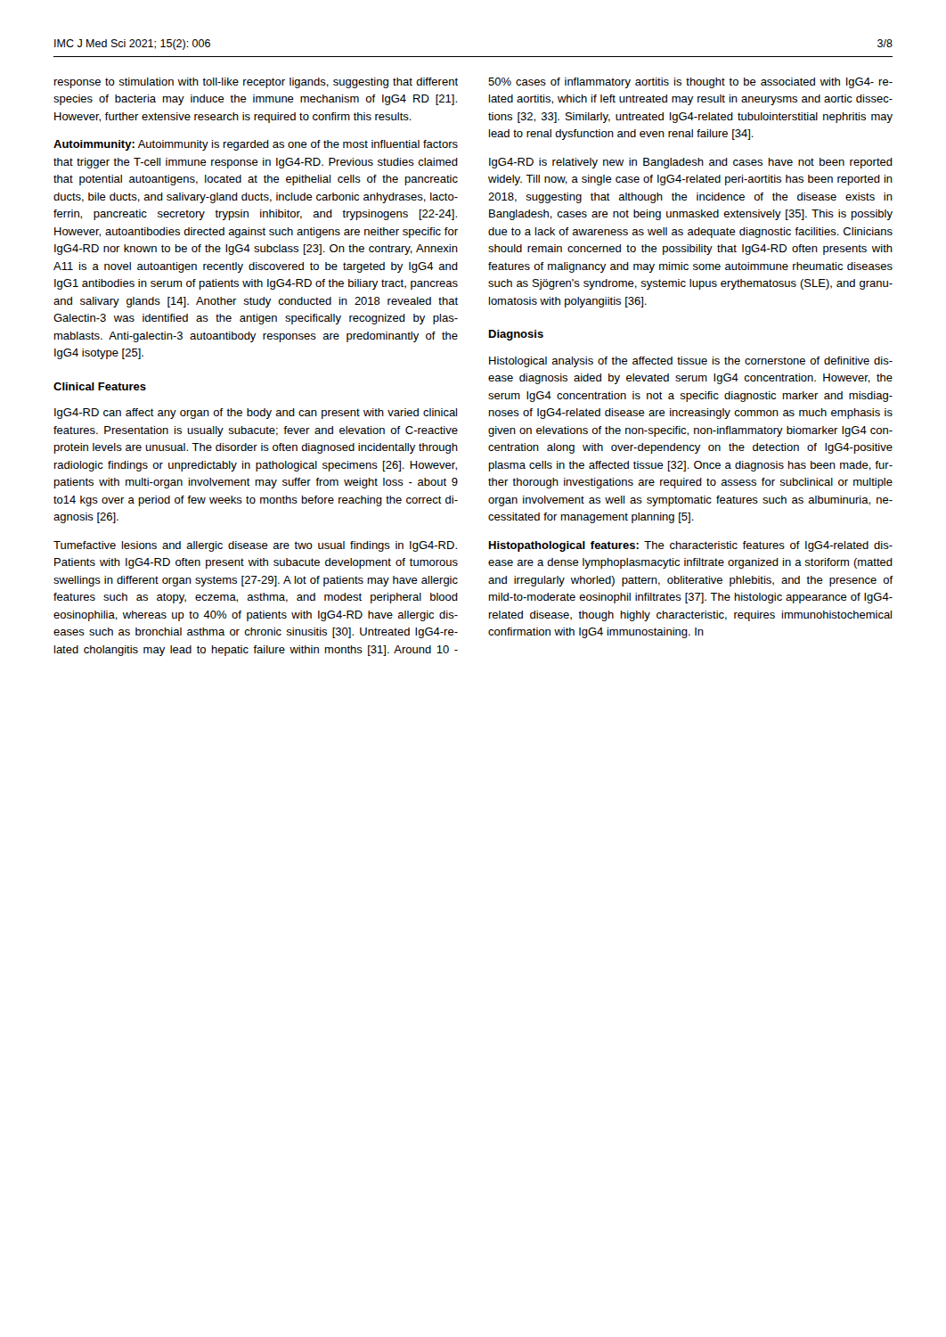IMC J Med Sci 2021; 15(2): 006 3/8
response to stimulation with toll-like receptor ligands, suggesting that different species of bacteria may induce the immune mechanism of IgG4 RD [21]. However, further extensive research is required to confirm this results.
Autoimmunity: Autoimmunity is regarded as one of the most influential factors that trigger the T-cell immune response in IgG4-RD. Previous studies claimed that potential autoantigens, located at the epithelial cells of the pancreatic ducts, bile ducts, and salivary-gland ducts, include carbonic anhydrases, lactoferrin, pancreatic secretory trypsin inhibitor, and trypsinogens [22-24]. However, autoantibodies directed against such antigens are neither specific for IgG4-RD nor known to be of the IgG4 subclass [23]. On the contrary, Annexin A11 is a novel autoantigen recently discovered to be targeted by IgG4 and IgG1 antibodies in serum of patients with IgG4-RD of the biliary tract, pancreas and salivary glands [14]. Another study conducted in 2018 revealed that Galectin-3 was identified as the antigen specifically recognized by plasmablasts. Anti-galectin-3 autoantibody responses are predominantly of the IgG4 isotype [25].
Clinical Features
IgG4-RD can affect any organ of the body and can present with varied clinical features. Presentation is usually subacute; fever and elevation of C-reactive protein levels are unusual. The disorder is often diagnosed incidentally through radiologic findings or unpredictably in pathological specimens [26]. However, patients with multi-organ involvement may suffer from weight loss - about 9 to14 kgs over a period of few weeks to months before reaching the correct diagnosis [26].
Tumefactive lesions and allergic disease are two usual findings in IgG4-RD. Patients with IgG4-RD often present with subacute development of tumorous swellings in different organ systems [27-29]. A lot of patients may have allergic features such as atopy, eczema, asthma, and modest peripheral blood eosinophilia, whereas up to 40% of patients with IgG4-RD have allergic diseases such as bronchial asthma or chronic sinusitis [30]. Untreated IgG4-related cholangitis may lead to hepatic failure within months [31]. Around 10 - 50% cases of inflammatory aortitis is thought to be associated with IgG4- related aortitis, which if left untreated may result in aneurysms and aortic dissections [32, 33]. Similarly, untreated IgG4-related tubulointerstitial nephritis may lead to renal dysfunction and even renal failure [34].
IgG4-RD is relatively new in Bangladesh and cases have not been reported widely. Till now, a single case of IgG4-related peri-aortitis has been reported in 2018, suggesting that although the incidence of the disease exists in Bangladesh, cases are not being unmasked extensively [35]. This is possibly due to a lack of awareness as well as adequate diagnostic facilities. Clinicians should remain concerned to the possibility that IgG4-RD often presents with features of malignancy and may mimic some autoimmune rheumatic diseases such as Sjögren's syndrome, systemic lupus erythematosus (SLE), and granulomatosis with polyangiitis [36].
Diagnosis
Histological analysis of the affected tissue is the cornerstone of definitive disease diagnosis aided by elevated serum IgG4 concentration. However, the serum IgG4 concentration is not a specific diagnostic marker and misdiagnoses of IgG4-related disease are increasingly common as much emphasis is given on elevations of the non-specific, non-inflammatory biomarker IgG4 concentration along with over-dependency on the detection of IgG4-positive plasma cells in the affected tissue [32]. Once a diagnosis has been made, further thorough investigations are required to assess for subclinical or multiple organ involvement as well as symptomatic features such as albuminuria, necessitated for management planning [5].
Histopathological features: The characteristic features of IgG4-related disease are a dense lymphoplasmacytic infiltrate organized in a storiform (matted and irregularly whorled) pattern, obliterative phlebitis, and the presence of mild-to-moderate eosinophil infiltrates [37]. The histologic appearance of IgG4-related disease, though highly characteristic, requires immunohistochemical confirmation with IgG4 immunostaining. In